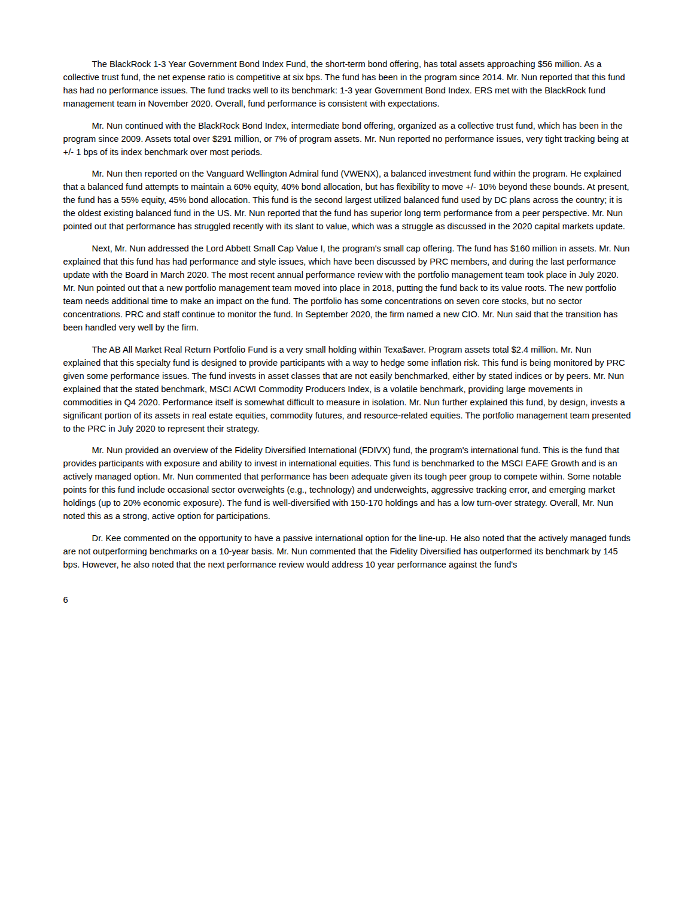The BlackRock 1-3 Year Government Bond Index Fund, the short-term bond offering, has total assets approaching $56 million. As a collective trust fund, the net expense ratio is competitive at six bps. The fund has been in the program since 2014. Mr. Nun reported that this fund has had no performance issues. The fund tracks well to its benchmark: 1-3 year Government Bond Index. ERS met with the BlackRock fund management team in November 2020. Overall, fund performance is consistent with expectations.
Mr. Nun continued with the BlackRock Bond Index, intermediate bond offering, organized as a collective trust fund, which has been in the program since 2009. Assets total over $291 million, or 7% of program assets. Mr. Nun reported no performance issues, very tight tracking being at +/- 1 bps of its index benchmark over most periods.
Mr. Nun then reported on the Vanguard Wellington Admiral fund (VWENX), a balanced investment fund within the program. He explained that a balanced fund attempts to maintain a 60% equity, 40% bond allocation, but has flexibility to move +/- 10% beyond these bounds. At present, the fund has a 55% equity, 45% bond allocation. This fund is the second largest utilized balanced fund used by DC plans across the country; it is the oldest existing balanced fund in the US. Mr. Nun reported that the fund has superior long term performance from a peer perspective. Mr. Nun pointed out that performance has struggled recently with its slant to value, which was a struggle as discussed in the 2020 capital markets update.
Next, Mr. Nun addressed the Lord Abbett Small Cap Value I, the program's small cap offering. The fund has $160 million in assets. Mr. Nun explained that this fund has had performance and style issues, which have been discussed by PRC members, and during the last performance update with the Board in March 2020. The most recent annual performance review with the portfolio management team took place in July 2020. Mr. Nun pointed out that a new portfolio management team moved into place in 2018, putting the fund back to its value roots. The new portfolio team needs additional time to make an impact on the fund. The portfolio has some concentrations on seven core stocks, but no sector concentrations. PRC and staff continue to monitor the fund. In September 2020, the firm named a new CIO. Mr. Nun said that the transition has been handled very well by the firm.
The AB All Market Real Return Portfolio Fund is a very small holding within Texa$aver. Program assets total $2.4 million. Mr. Nun explained that this specialty fund is designed to provide participants with a way to hedge some inflation risk. This fund is being monitored by PRC given some performance issues. The fund invests in asset classes that are not easily benchmarked, either by stated indices or by peers. Mr. Nun explained that the stated benchmark, MSCI ACWI Commodity Producers Index, is a volatile benchmark, providing large movements in commodities in Q4 2020. Performance itself is somewhat difficult to measure in isolation. Mr. Nun further explained this fund, by design, invests a significant portion of its assets in real estate equities, commodity futures, and resource-related equities. The portfolio management team presented to the PRC in July 2020 to represent their strategy.
Mr. Nun provided an overview of the Fidelity Diversified International (FDIVX) fund, the program's international fund. This is the fund that provides participants with exposure and ability to invest in international equities. This fund is benchmarked to the MSCI EAFE Growth and is an actively managed option. Mr. Nun commented that performance has been adequate given its tough peer group to compete within. Some notable points for this fund include occasional sector overweights (e.g., technology) and underweights, aggressive tracking error, and emerging market holdings (up to 20% economic exposure). The fund is well-diversified with 150-170 holdings and has a low turn-over strategy. Overall, Mr. Nun noted this as a strong, active option for participations.
Dr. Kee commented on the opportunity to have a passive international option for the line-up. He also noted that the actively managed funds are not outperforming benchmarks on a 10-year basis. Mr. Nun commented that the Fidelity Diversified has outperformed its benchmark by 145 bps. However, he also noted that the next performance review would address 10 year performance against the fund's
6